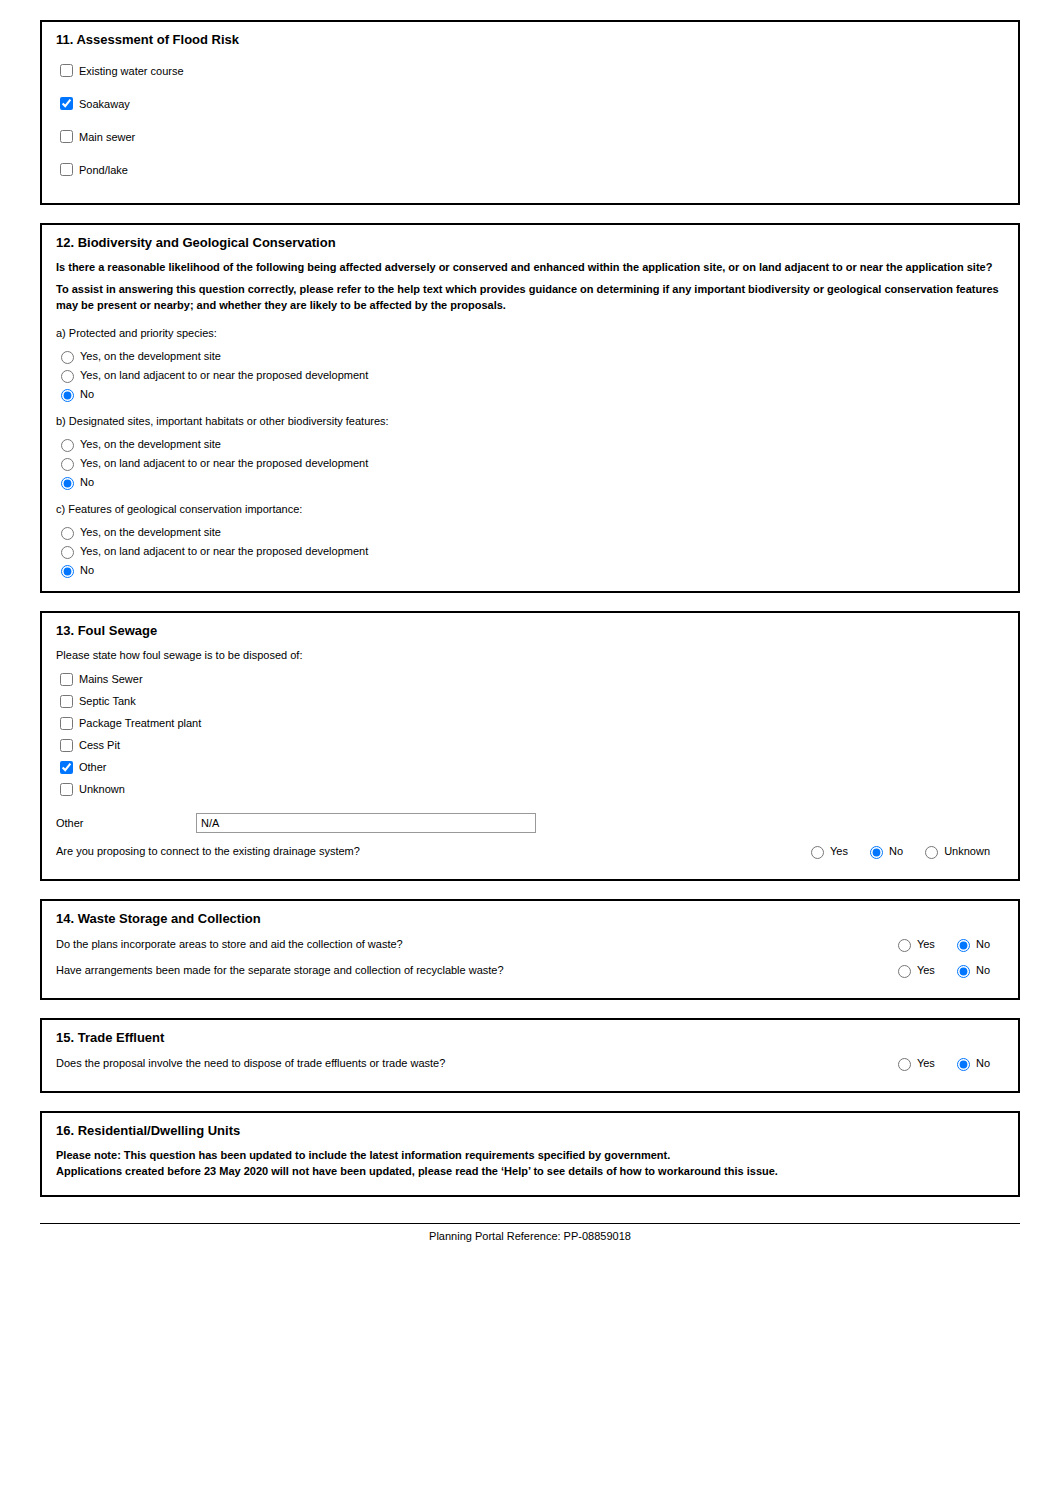11. Assessment of Flood Risk
Existing water course
Soakaway
Main sewer
Pond/lake
12. Biodiversity and Geological Conservation
Is there a reasonable likelihood of the following being affected adversely or conserved and enhanced within the application site, or on land adjacent to or near the application site?
To assist in answering this question correctly, please refer to the help text which provides guidance on determining if any important biodiversity or geological conservation features may be present or nearby; and whether they are likely to be affected by the proposals.
a) Protected and priority species:
Yes, on the development site
Yes, on land adjacent to or near the proposed development
No
b) Designated sites, important habitats or other biodiversity features:
Yes, on the development site
Yes, on land adjacent to or near the proposed development
No
c) Features of geological conservation importance:
Yes, on the development site
Yes, on land adjacent to or near the proposed development
No
13. Foul Sewage
Please state how foul sewage is to be disposed of:
Mains Sewer
Septic Tank
Package Treatment plant
Cess Pit
Other
Unknown
Other
Are you proposing to connect to the existing drainage system?
Yes No Unknown
14. Waste Storage and Collection
Do the plans incorporate areas to store and aid the collection of waste?
Yes No
Have arrangements been made for the separate storage and collection of recyclable waste?
Yes No
15. Trade Effluent
Does the proposal involve the need to dispose of trade effluents or trade waste?
Yes No
16. Residential/Dwelling Units
Please note: This question has been updated to include the latest information requirements specified by government.
Applications created before 23 May 2020 will not have been updated, please read the ‘Help’ to see details of how to workaround this issue.
Planning Portal Reference: PP-08859018